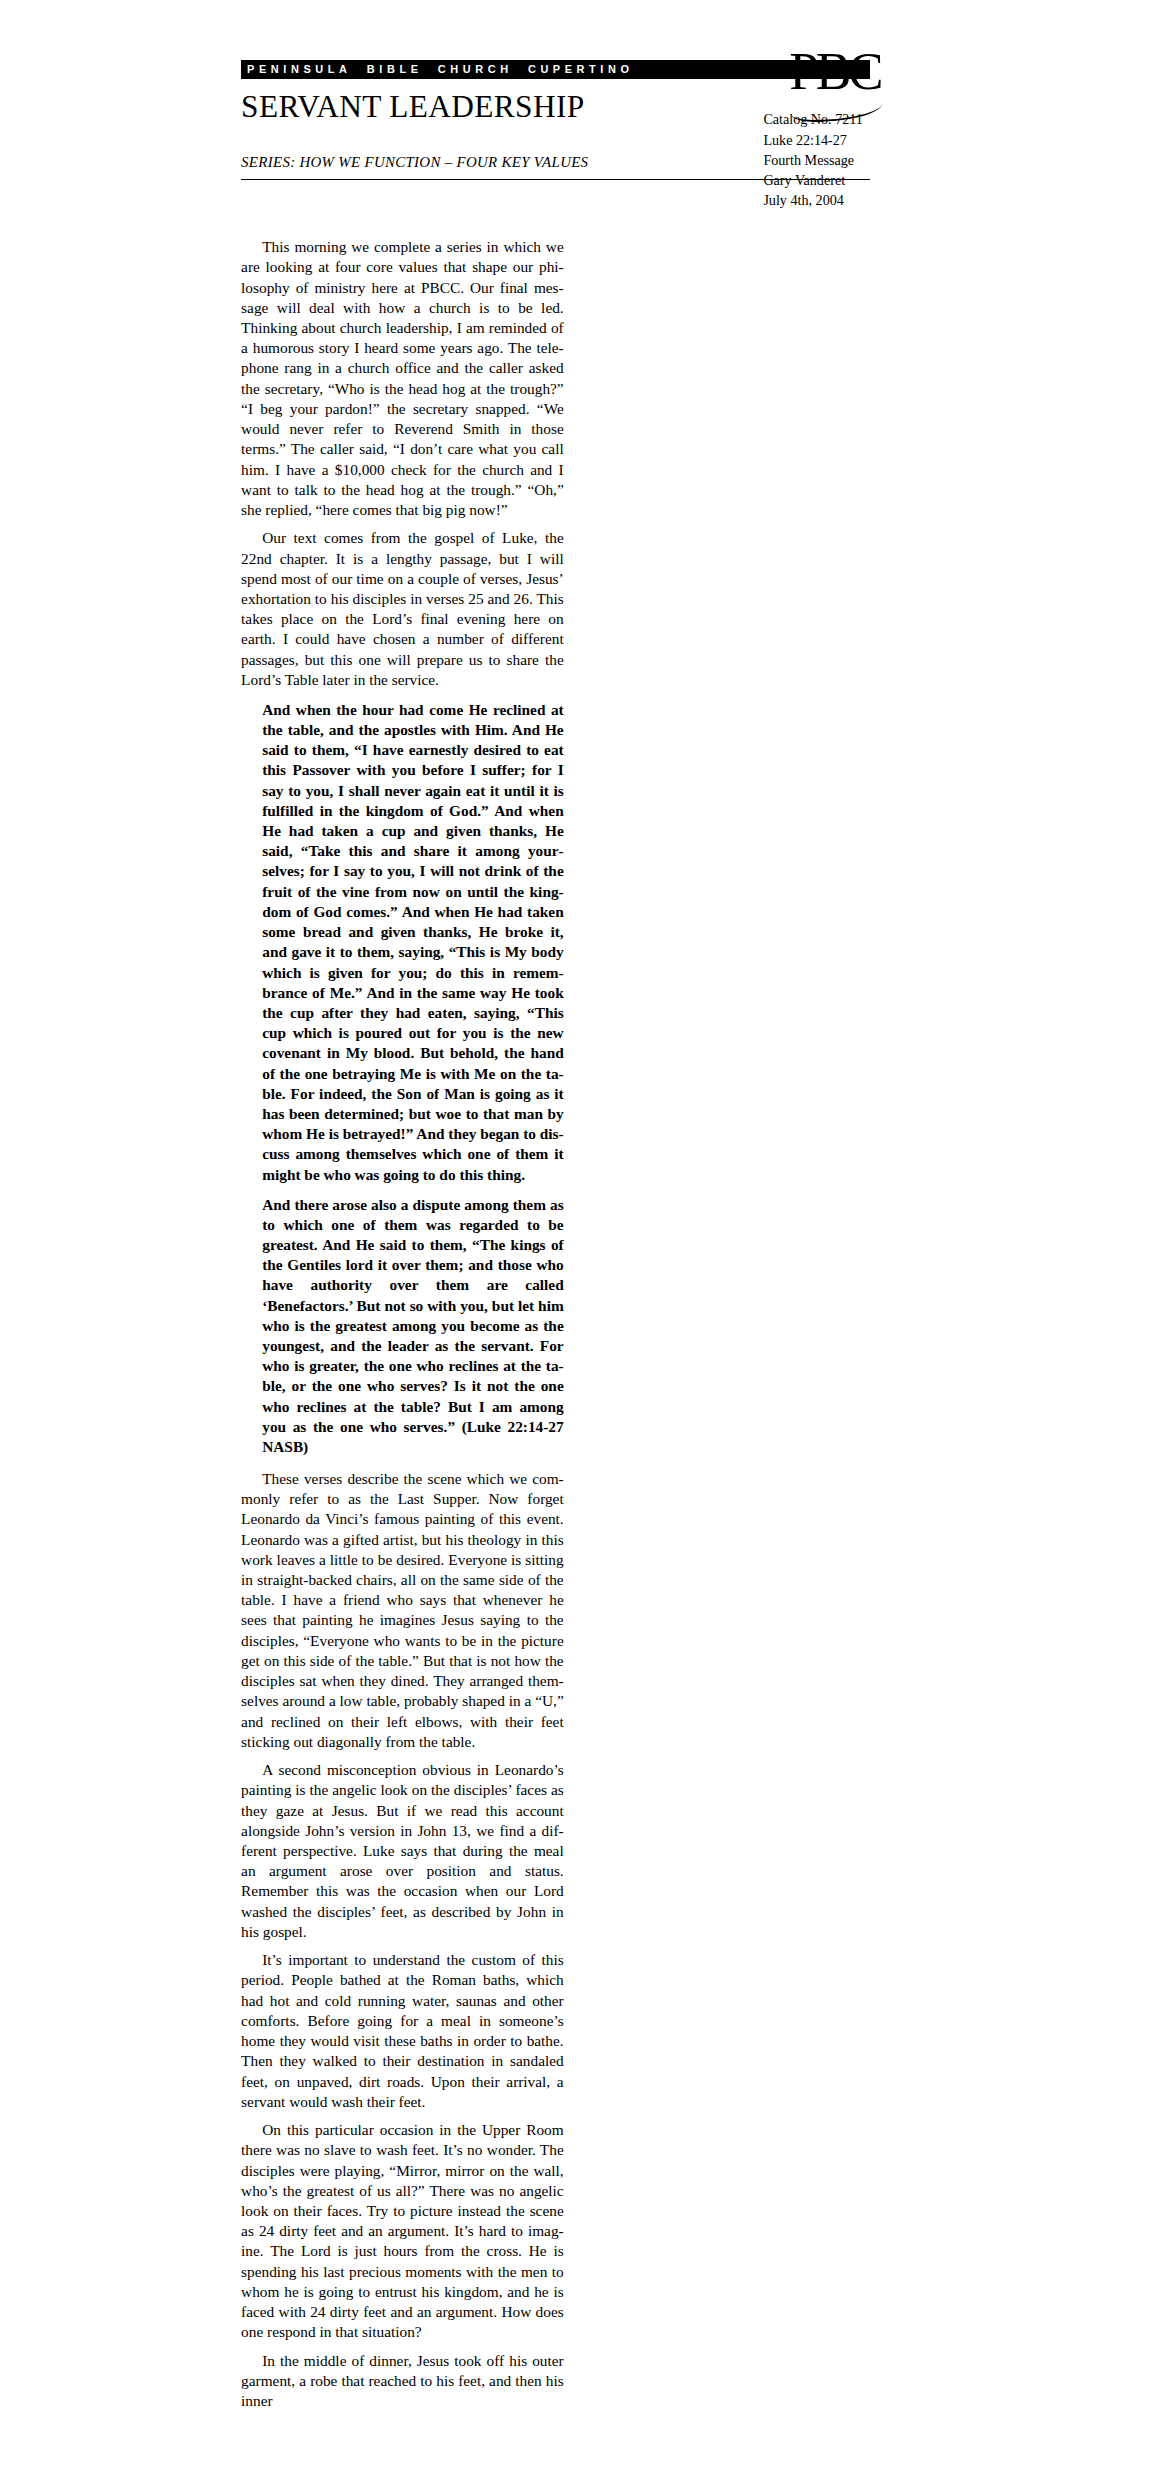PENINSULA BIBLE CHURCH CUPERTINO
SERVANT LEADERSHIP
SERIES: HOW WE FUNCTION – FOUR KEY VALUES
PBC
Catalog No. 7211
Luke 22:14-27
Fourth Message
Gary Vanderet
July 4th, 2004
This morning we complete a series in which we are looking at four core values that shape our philosophy of ministry here at PBCC. Our final message will deal with how a church is to be led. Thinking about church leadership, I am reminded of a humorous story I heard some years ago. The telephone rang in a church office and the caller asked the secretary, “Who is the head hog at the trough?” “I beg your pardon!” the secretary snapped. “We would never refer to Reverend Smith in those terms.” The caller said, “I don’t care what you call him. I have a $10,000 check for the church and I want to talk to the head hog at the trough.” “Oh,” she replied, “here comes that big pig now!”
Our text comes from the gospel of Luke, the 22nd chapter. It is a lengthy passage, but I will spend most of our time on a couple of verses, Jesus’ exhortation to his disciples in verses 25 and 26. This takes place on the Lord’s final evening here on earth. I could have chosen a number of different passages, but this one will prepare us to share the Lord’s Table later in the service.
And when the hour had come He reclined at the table, and the apostles with Him. And He said to them, “I have earnestly desired to eat this Passover with you before I suffer; for I say to you, I shall never again eat it until it is fulfilled in the kingdom of God.” And when He had taken a cup and given thanks, He said, “Take this and share it among yourselves; for I say to you, I will not drink of the fruit of the vine from now on until the kingdom of God comes.” And when He had taken some bread and given thanks, He broke it, and gave it to them, saying, “This is My body which is given for you; do this in remembrance of Me.” And in the same way He took the cup after they had eaten, saying, “This cup which is poured out for you is the new covenant in My blood. But behold, the hand of the one betraying Me is with Me on the table. For indeed, the Son of Man is going as it has been determined; but woe to that man by whom He is betrayed!” And they began to discuss among themselves which one of them it might be who was going to do this thing.
And there arose also a dispute among them as to which one of them was regarded to be greatest. And He said to them, “The kings of the Gentiles lord it over them; and those who have authority over them are called ‘Benefactors.’ But not so with you, but let him who is the greatest among you become as the youngest, and the leader as the servant. For who is greater, the one who reclines at the table, or the one who serves? Is it not the one who reclines at the table? But I am among you as the one who serves.” (Luke 22:14-27 NASB)
These verses describe the scene which we commonly refer to as the Last Supper. Now forget Leonardo da Vinci’s famous painting of this event. Leonardo was a gifted artist, but his theology in this work leaves a little to be desired. Everyone is sitting in straight-backed chairs, all on the same side of the table. I have a friend who says that whenever he sees that painting he imagines Jesus saying to the disciples, “Everyone who wants to be in the picture get on this side of the table.” But that is not how the disciples sat when they dined. They arranged themselves around a low table, probably shaped in a “U,” and reclined on their left elbows, with their feet sticking out diagonally from the table.
A second misconception obvious in Leonardo’s painting is the angelic look on the disciples’ faces as they gaze at Jesus. But if we read this account alongside John’s version in John 13, we find a different perspective. Luke says that during the meal an argument arose over position and status. Remember this was the occasion when our Lord washed the disciples’ feet, as described by John in his gospel.
It’s important to understand the custom of this period. People bathed at the Roman baths, which had hot and cold running water, saunas and other comforts. Before going for a meal in someone’s home they would visit these baths in order to bathe. Then they walked to their destination in sandaled feet, on unpaved, dirt roads. Upon their arrival, a servant would wash their feet.
On this particular occasion in the Upper Room there was no slave to wash feet. It’s no wonder. The disciples were playing, “Mirror, mirror on the wall, who’s the greatest of us all?” There was no angelic look on their faces. Try to picture instead the scene as 24 dirty feet and an argument. It’s hard to imagine. The Lord is just hours from the cross. He is spending his last precious moments with the men to whom he is going to entrust his kingdom, and he is faced with 24 dirty feet and an argument. How does one respond in that situation?
In the middle of dinner, Jesus took off his outer garment, a robe that reached to his feet, and then his inner